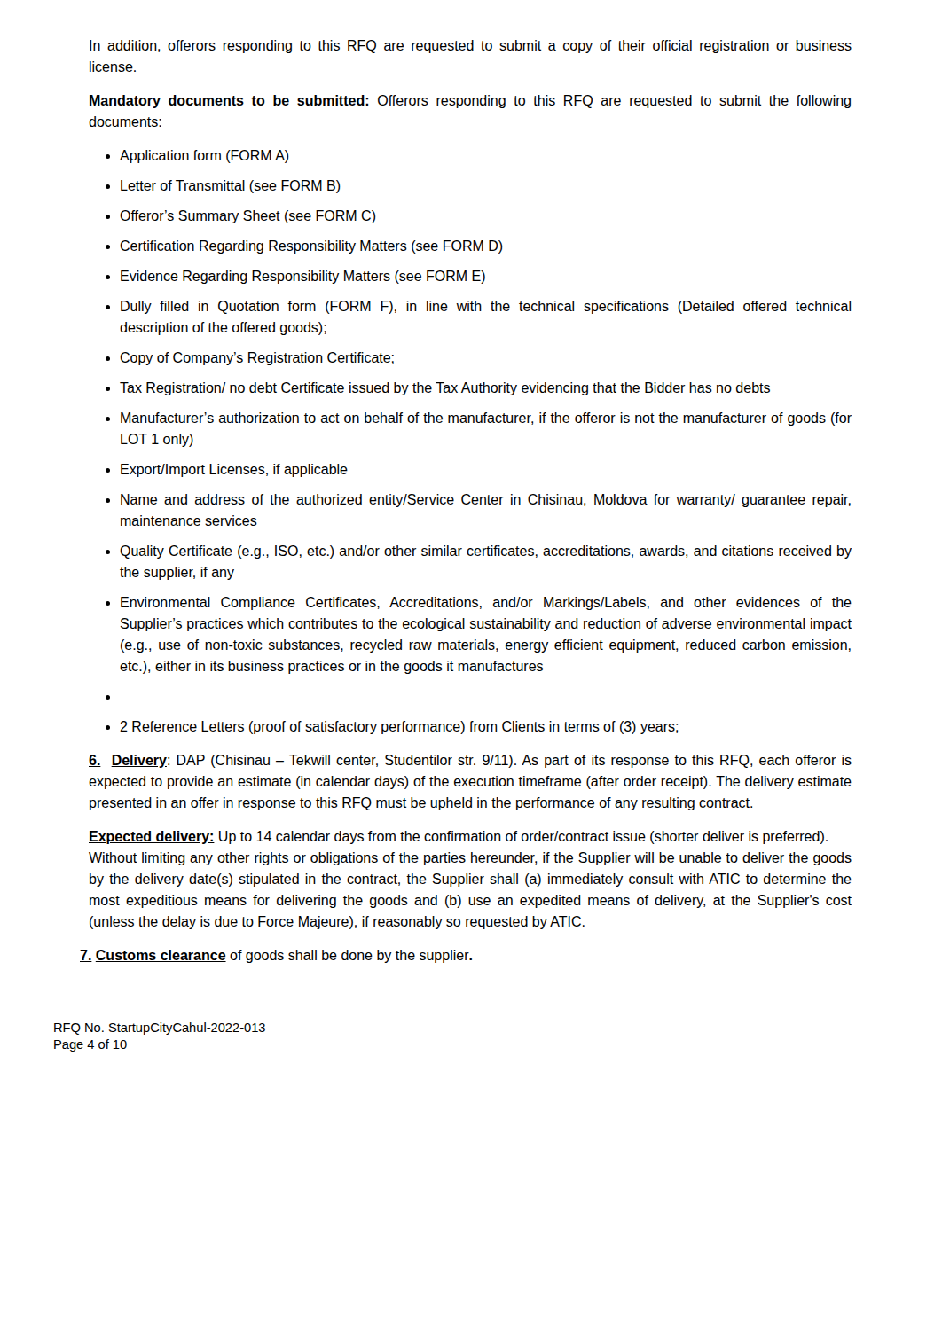In addition, offerors responding to this RFQ are requested to submit a copy of their official registration or business license.
Mandatory documents to be submitted: Offerors responding to this RFQ are requested to submit the following documents:
Application form (FORM A)
Letter of Transmittal (see FORM B)
Offeror’s Summary Sheet (see FORM C)
Certification Regarding Responsibility Matters (see FORM D)
Evidence Regarding Responsibility Matters (see FORM E)
Dully filled in Quotation form (FORM F), in line with the technical specifications (Detailed offered technical description of the offered goods);
Copy of Company’s Registration Certificate;
Tax Registration/ no debt Certificate issued by the Tax Authority evidencing that the Bidder has no debts
Manufacturer’s authorization to act on behalf of the manufacturer, if the offeror is not the manufacturer of goods (for LOT 1 only)
Export/Import Licenses, if applicable
Name and address of the authorized entity/Service Center in Chisinau, Moldova for warranty/ guarantee repair, maintenance services
Quality Certificate (e.g., ISO, etc.) and/or other similar certificates, accreditations, awards, and citations received by the supplier, if any
Environmental Compliance Certificates, Accreditations, and/or Markings/Labels, and other evidences of the Supplier’s practices which contributes to the ecological sustainability and reduction of adverse environmental impact (e.g., use of non-toxic substances, recycled raw materials, energy efficient equipment, reduced carbon emission, etc.), either in its business practices or in the goods it manufactures
2 Reference Letters (proof of satisfactory performance) from Clients in terms of (3) years;
6. Delivery: DAP (Chisinau – Tekwill center, Studentilor str. 9/11). As part of its response to this RFQ, each offeror is expected to provide an estimate (in calendar days) of the execution timeframe (after order receipt). The delivery estimate presented in an offer in response to this RFQ must be upheld in the performance of any resulting contract.
Expected delivery: Up to 14 calendar days from the confirmation of order/contract issue (shorter deliver is preferred).
Without limiting any other rights or obligations of the parties hereunder, if the Supplier will be unable to deliver the goods by the delivery date(s) stipulated in the contract, the Supplier shall (a) immediately consult with ATIC to determine the most expeditious means for delivering the goods and (b) use an expedited means of delivery, at the Supplier's cost (unless the delay is due to Force Majeure), if reasonably so requested by ATIC.
7. Customs clearance of goods shall be done by the supplier.
RFQ No. StartupCityCahul-2022-013
Page 4 of 10